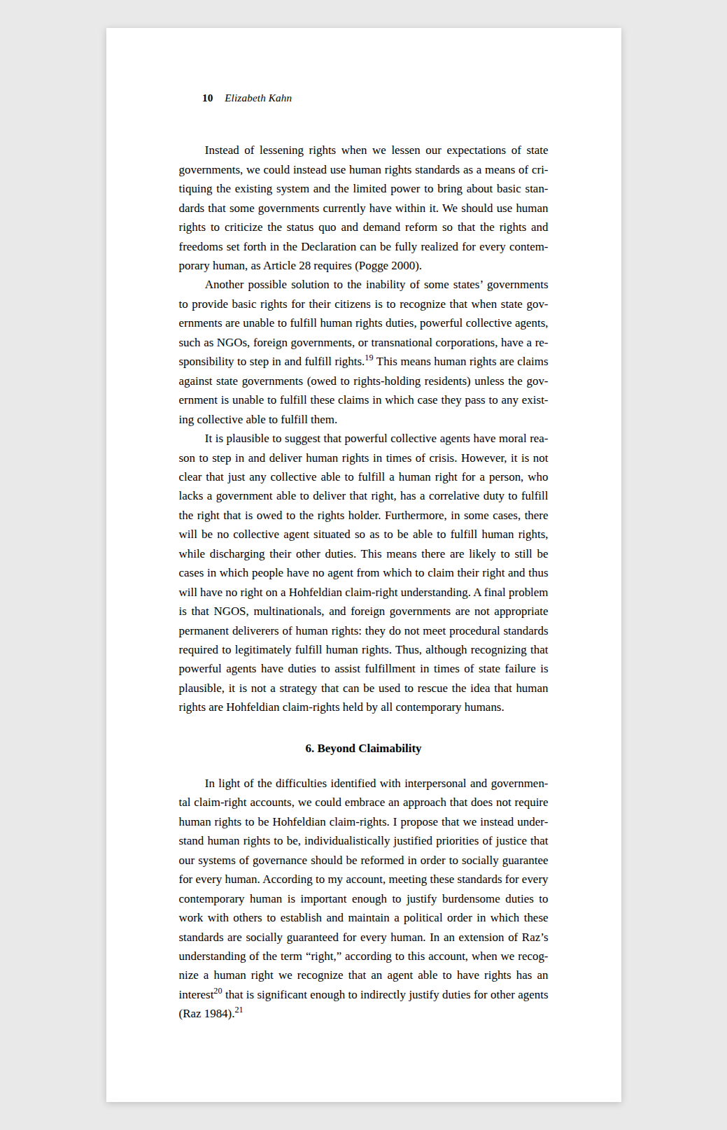10 Elizabeth Kahn
Instead of lessening rights when we lessen our expectations of state governments, we could instead use human rights standards as a means of critiquing the existing system and the limited power to bring about basic standards that some governments currently have within it. We should use human rights to criticize the status quo and demand reform so that the rights and freedoms set forth in the Declaration can be fully realized for every contemporary human, as Article 28 requires (Pogge 2000).
Another possible solution to the inability of some states’ governments to provide basic rights for their citizens is to recognize that when state governments are unable to fulfill human rights duties, powerful collective agents, such as NGOs, foreign governments, or transnational corporations, have a responsibility to step in and fulfill rights.19 This means human rights are claims against state governments (owed to rights-holding residents) unless the government is unable to fulfill these claims in which case they pass to any existing collective able to fulfill them.
It is plausible to suggest that powerful collective agents have moral reason to step in and deliver human rights in times of crisis. However, it is not clear that just any collective able to fulfill a human right for a person, who lacks a government able to deliver that right, has a correlative duty to fulfill the right that is owed to the rights holder. Furthermore, in some cases, there will be no collective agent situated so as to be able to fulfill human rights, while discharging their other duties. This means there are likely to still be cases in which people have no agent from which to claim their right and thus will have no right on a Hohfeldian claim-right understanding. A final problem is that NGOS, multinationals, and foreign governments are not appropriate permanent deliverers of human rights: they do not meet procedural standards required to legitimately fulfill human rights. Thus, although recognizing that powerful agents have duties to assist fulfillment in times of state failure is plausible, it is not a strategy that can be used to rescue the idea that human rights are Hohfeldian claim-rights held by all contemporary humans.
6. Beyond Claimability
In light of the difficulties identified with interpersonal and governmental claim-right accounts, we could embrace an approach that does not require human rights to be Hohfeldian claim-rights. I propose that we instead understand human rights to be, individualistically justified priorities of justice that our systems of governance should be reformed in order to socially guarantee for every human. According to my account, meeting these standards for every contemporary human is important enough to justify burdensome duties to work with others to establish and maintain a political order in which these standards are socially guaranteed for every human. In an extension of Raz’s understanding of the term “right,” according to this account, when we recognize a human right we recognize that an agent able to have rights has an interest20 that is significant enough to indirectly justify duties for other agents (Raz 1984).21